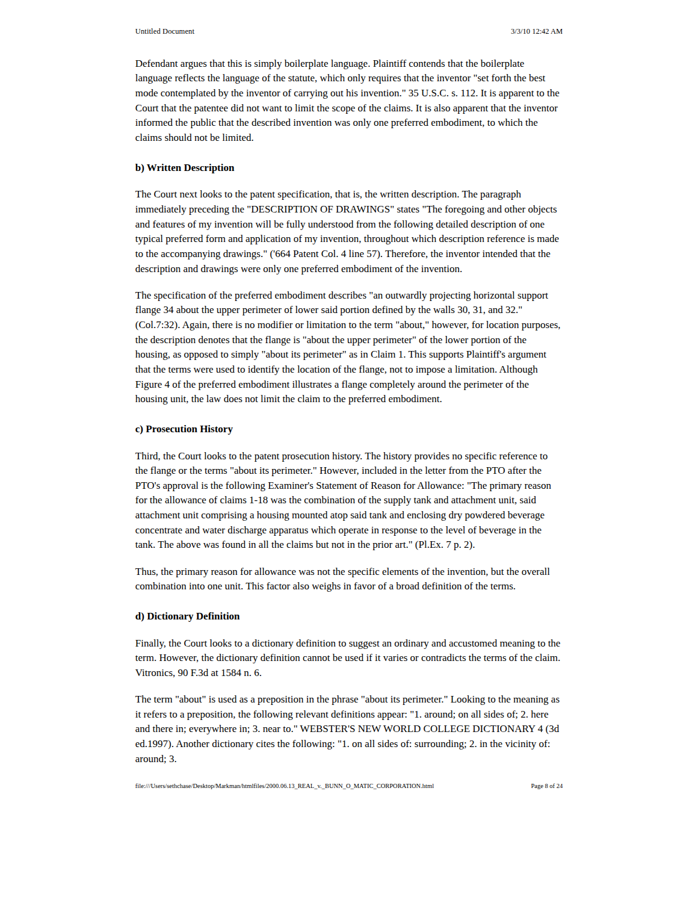Untitled Document
3/3/10 12:42 AM
Defendant argues that this is simply boilerplate language. Plaintiff contends that the boilerplate language reflects the language of the statute, which only requires that the inventor "set forth the best mode contemplated by the inventor of carrying out his invention." 35 U.S.C. s. 112. It is apparent to the Court that the patentee did not want to limit the scope of the claims. It is also apparent that the inventor informed the public that the described invention was only one preferred embodiment, to which the claims should not be limited.
b) Written Description
The Court next looks to the patent specification, that is, the written description. The paragraph immediately preceding the "DESCRIPTION OF DRAWINGS" states "The foregoing and other objects and features of my invention will be fully understood from the following detailed description of one typical preferred form and application of my invention, throughout which description reference is made to the accompanying drawings." ('664 Patent Col. 4 line 57). Therefore, the inventor intended that the description and drawings were only one preferred embodiment of the invention.
The specification of the preferred embodiment describes "an outwardly projecting horizontal support flange 34 about the upper perimeter of lower said portion defined by the walls 30, 31, and 32." (Col.7:32). Again, there is no modifier or limitation to the term "about," however, for location purposes, the description denotes that the flange is "about the upper perimeter" of the lower portion of the housing, as opposed to simply "about its perimeter" as in Claim 1. This supports Plaintiff's argument that the terms were used to identify the location of the flange, not to impose a limitation. Although Figure 4 of the preferred embodiment illustrates a flange completely around the perimeter of the housing unit, the law does not limit the claim to the preferred embodiment.
c) Prosecution History
Third, the Court looks to the patent prosecution history. The history provides no specific reference to the flange or the terms "about its perimeter." However, included in the letter from the PTO after the PTO's approval is the following Examiner's Statement of Reason for Allowance: "The primary reason for the allowance of claims 1-18 was the combination of the supply tank and attachment unit, said attachment unit comprising a housing mounted atop said tank and enclosing dry powdered beverage concentrate and water discharge apparatus which operate in response to the level of beverage in the tank. The above was found in all the claims but not in the prior art." (Pl.Ex. 7 p. 2).
Thus, the primary reason for allowance was not the specific elements of the invention, but the overall combination into one unit. This factor also weighs in favor of a broad definition of the terms.
d) Dictionary Definition
Finally, the Court looks to a dictionary definition to suggest an ordinary and accustomed meaning to the term. However, the dictionary definition cannot be used if it varies or contradicts the terms of the claim. Vitronics, 90 F.3d at 1584 n. 6.
The term "about" is used as a preposition in the phrase "about its perimeter." Looking to the meaning as it refers to a preposition, the following relevant definitions appear: "1. around; on all sides of; 2. here and there in; everywhere in; 3. near to." WEBSTER'S NEW WORLD COLLEGE DICTIONARY 4 (3d ed.1997). Another dictionary cites the following: "1. on all sides of: surrounding; 2. in the vicinity of: around; 3.
file:///Users/sethchase/Desktop/Markman/htmlfiles/2000.06.13_REAL_v._BUNN_O_MATIC_CORPORATION.html
Page 8 of 24